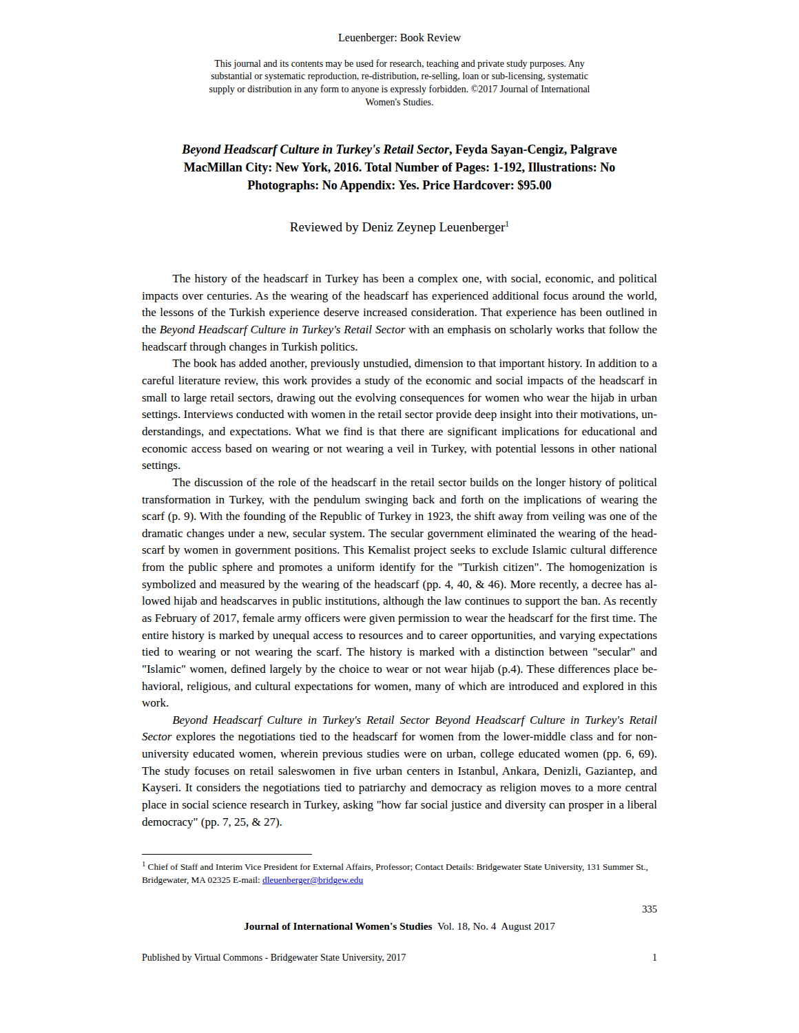Leuenberger: Book Review
This journal and its contents may be used for research, teaching and private study purposes. Any substantial or systematic reproduction, re-distribution, re-selling, loan or sub-licensing, systematic supply or distribution in any form to anyone is expressly forbidden. ©2017 Journal of International Women's Studies.
Beyond Headscarf Culture in Turkey's Retail Sector, Feyda Sayan-Cengiz, Palgrave MacMillan City: New York, 2016. Total Number of Pages: 1-192, Illustrations: No Photographs: No Appendix: Yes. Price Hardcover: $95.00
Reviewed by Deniz Zeynep Leuenberger1
The history of the headscarf in Turkey has been a complex one, with social, economic, and political impacts over centuries. As the wearing of the headscarf has experienced additional focus around the world, the lessons of the Turkish experience deserve increased consideration. That experience has been outlined in the Beyond Headscarf Culture in Turkey's Retail Sector with an emphasis on scholarly works that follow the headscarf through changes in Turkish politics.
The book has added another, previously unstudied, dimension to that important history. In addition to a careful literature review, this work provides a study of the economic and social impacts of the headscarf in small to large retail sectors, drawing out the evolving consequences for women who wear the hijab in urban settings. Interviews conducted with women in the retail sector provide deep insight into their motivations, understandings, and expectations. What we find is that there are significant implications for educational and economic access based on wearing or not wearing a veil in Turkey, with potential lessons in other national settings.
The discussion of the role of the headscarf in the retail sector builds on the longer history of political transformation in Turkey, with the pendulum swinging back and forth on the implications of wearing the scarf (p. 9). With the founding of the Republic of Turkey in 1923, the shift away from veiling was one of the dramatic changes under a new, secular system. The secular government eliminated the wearing of the headscarf by women in government positions. This Kemalist project seeks to exclude Islamic cultural difference from the public sphere and promotes a uniform identify for the "Turkish citizen". The homogenization is symbolized and measured by the wearing of the headscarf (pp. 4, 40, & 46). More recently, a decree has allowed hijab and headscarves in public institutions, although the law continues to support the ban. As recently as February of 2017, female army officers were given permission to wear the headscarf for the first time. The entire history is marked by unequal access to resources and to career opportunities, and varying expectations tied to wearing or not wearing the scarf. The history is marked with a distinction between "secular" and "Islamic" women, defined largely by the choice to wear or not wear hijab (p.4). These differences place behavioral, religious, and cultural expectations for women, many of which are introduced and explored in this work.
Beyond Headscarf Culture in Turkey's Retail Sector Beyond Headscarf Culture in Turkey's Retail Sector explores the negotiations tied to the headscarf for women from the lower-middle class and for non-university educated women, wherein previous studies were on urban, college educated women (pp. 6, 69). The study focuses on retail saleswomen in five urban centers in Istanbul, Ankara, Denizli, Gaziantep, and Kayseri. It considers the negotiations tied to patriarchy and democracy as religion moves to a more central place in social science research in Turkey, asking "how far social justice and diversity can prosper in a liberal democracy" (pp. 7, 25, & 27).
1 Chief of Staff and Interim Vice President for External Affairs, Professor; Contact Details: Bridgewater State University, 131 Summer St., Bridgewater, MA 02325 E-mail: dleuenberger@bridgew.edu
335
Journal of International Women's Studies Vol. 18, No. 4 August 2017
Published by Virtual Commons - Bridgewater State University, 2017 1